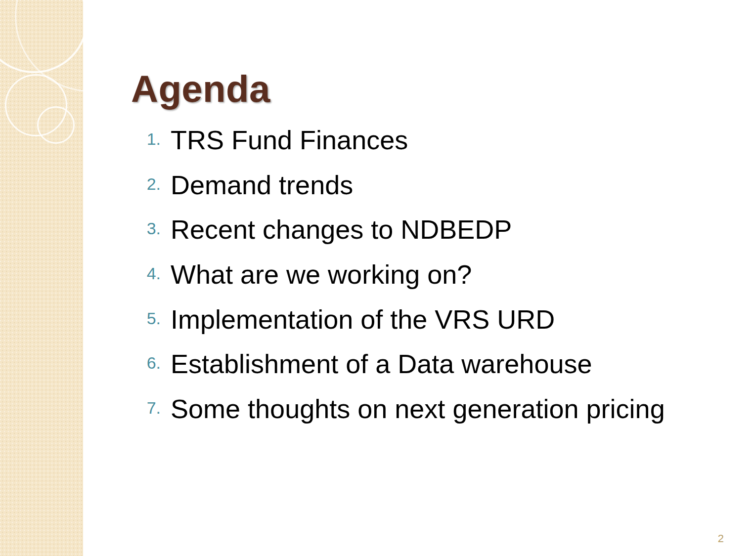Agenda
TRS Fund Finances
Demand trends
Recent changes to NDBEDP
What are we working on?
Implementation of the VRS URD
Establishment of a Data warehouse
Some thoughts on next generation pricing
2